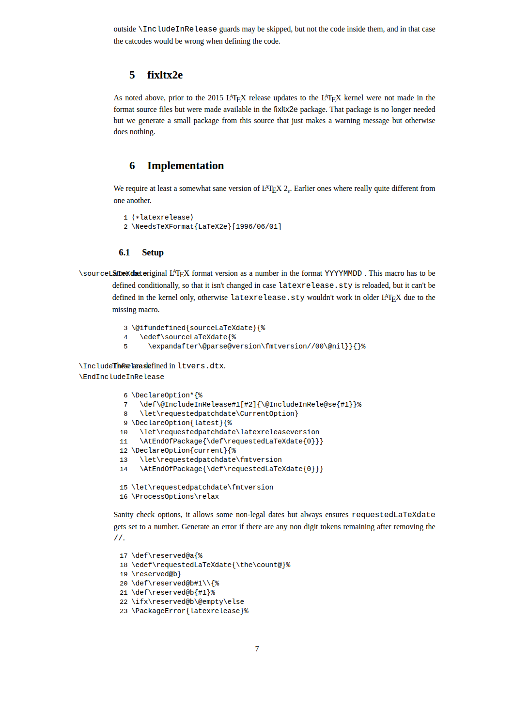outside \IncludeInRelease guards may be skipped, but not the code inside them, and in that case the catcodes would be wrong when defining the code.
5fixltx2e
As noted above, prior to the 2015 LATEX release updates to the LATEX kernel were not made in the format source files but were made available in the fixltx2e package. That package is no longer needed but we generate a small package from this source that just makes a warning message but otherwise does nothing.
6 Implementation
We require at least a somewhat sane version of LATEX 2ε. Earlier ones where really quite different from one another.
1⟨∗latexrelease⟩ 2\NeedsTeXFormat{LaTeX2e}[1996/06/01]
6.1 Setup
\sourceLaTeXdate
Store the original LATEX format version as a number in the format YYYYMMDD . This macro has to be defined conditionally, so that it isn't changed in case latexrelease.sty is reloaded, but it can't be defined in the kernel only, otherwise latexrelease.sty wouldn't work in older LATEX due to the missing macro.
3\@ifundefined{sourceLaTeXdate}{% 4 \edef\sourceLaTeXdate{% 5 \expandafter\@parse@version\fmtversion//00\@nil}}{}%
\IncludeInRelease
\EndIncludeInRelease
These are defined in ltvers.dtx.
6\DeclareOption*{% 7 \def\@IncludeInRelease#1[#2]{\@IncludeInRele@se{#1}}% 8 \let\requestedpatchdate\CurrentOption} 9\DeclareOption{latest}{% 10 \let\requestedpatchdate\latexreleaseversion 11 \AtEndOfPackage{\def\requestedLaTeXdate{0}}} 12\DeclareOption{current}{% 13 \let\requestedpatchdate\fmtversion 14 \AtEndOfPackage{\def\requestedLaTeXdate{0}}} 15\let\requestedpatchdate\fmtversion 16\ProcessOptions\relax
Sanity check options, it allows some non-legal dates but always ensures requestedLaTeXdate gets set to a number. Generate an error if there are any non digit tokens remaining after removing the //.
17\def\reserved@a{% 18\edef\requestedLaTeXdate{\the\count@}% 19\reserved@b} 20\def\reserved@b#1\\{% 21\def\reserved@b{#1}% 22\ifx\reserved@b\@empty\else 23\PackageError{latexrelease}%
7